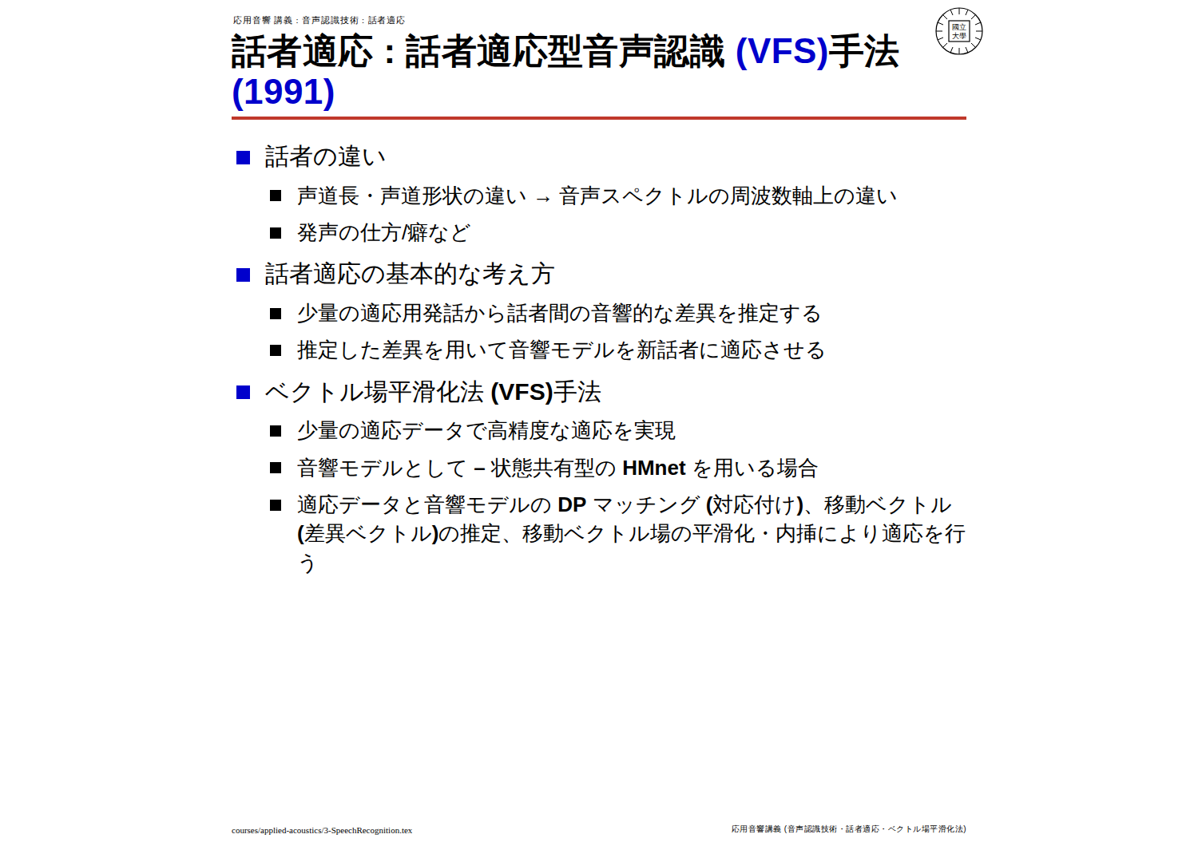応用音響 講義 : 音声認識技術 : 話者適応
國立 大學
話者適応 : 話者適応型音声認識 (VFS) 手法 (1991)
話者の違い
声道長・声道形状の違い → 音声スペクトルの周波数軸上の違い
発声の仕方/癖など
話者適応の基本的な考え方
少量の適応用発話から話者間の音響的な差異を推定する
推定した差異を用いて音響モデルを新話者に適応させる
ベクトル場平滑化法 (VFS) 手法
少量の適応データで高精度な適応を実現
音響モデルとして – 状態共有型の HMnet を用いる場合
適応データと音響モデルの DP マッチング (対応付け)、移動ベクトル(差異ベクトル) の推定、移動ベクトル場の平滑化・内挿により適応を行う
courses/applied-acoustics/3-SpeechRecognition.tex
応用音響講義 (音声認識技術・話者適応・ベクトル場平滑化法)